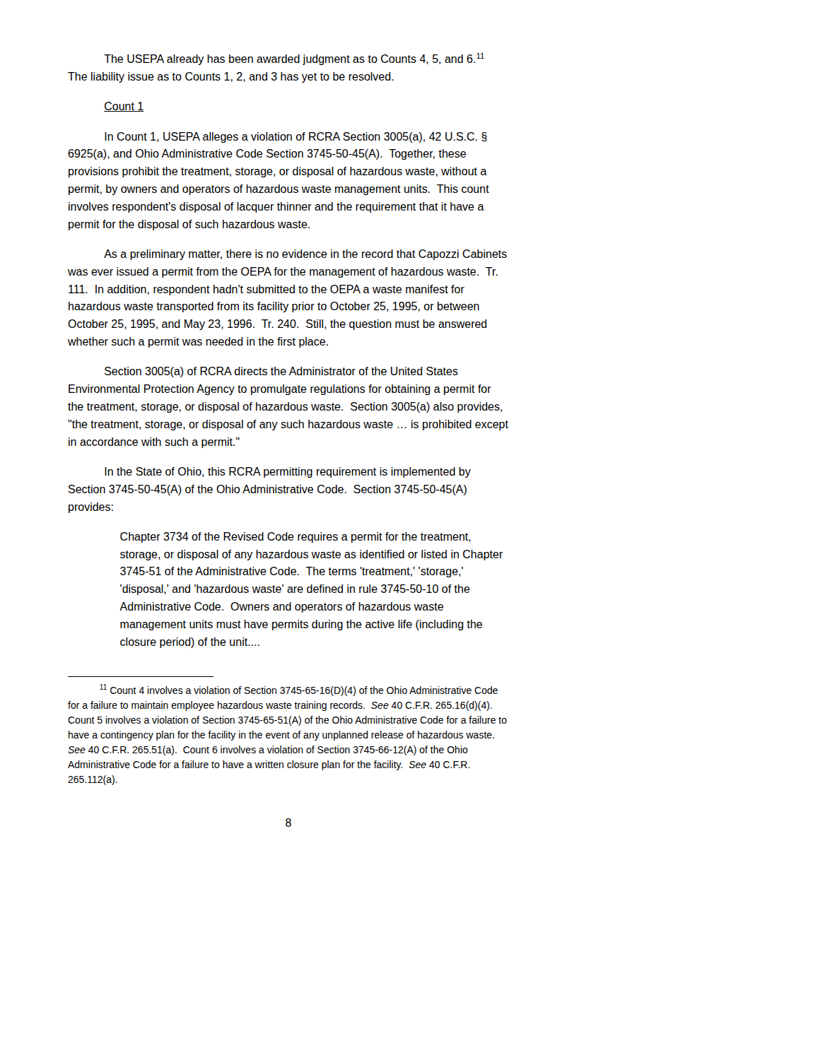The USEPA already has been awarded judgment as to Counts 4, 5, and 6.11 The liability issue as to Counts 1, 2, and 3 has yet to be resolved.
Count 1
In Count 1, USEPA alleges a violation of RCRA Section 3005(a), 42 U.S.C. § 6925(a), and Ohio Administrative Code Section 3745-50-45(A). Together, these provisions prohibit the treatment, storage, or disposal of hazardous waste, without a permit, by owners and operators of hazardous waste management units. This count involves respondent's disposal of lacquer thinner and the requirement that it have a permit for the disposal of such hazardous waste.
As a preliminary matter, there is no evidence in the record that Capozzi Cabinets was ever issued a permit from the OEPA for the management of hazardous waste. Tr. 111. In addition, respondent hadn't submitted to the OEPA a waste manifest for hazardous waste transported from its facility prior to October 25, 1995, or between October 25, 1995, and May 23, 1996. Tr. 240. Still, the question must be answered whether such a permit was needed in the first place.
Section 3005(a) of RCRA directs the Administrator of the United States Environmental Protection Agency to promulgate regulations for obtaining a permit for the treatment, storage, or disposal of hazardous waste. Section 3005(a) also provides, "the treatment, storage, or disposal of any such hazardous waste … is prohibited except in accordance with such a permit."
In the State of Ohio, this RCRA permitting requirement is implemented by Section 3745-50-45(A) of the Ohio Administrative Code. Section 3745-50-45(A) provides:
Chapter 3734 of the Revised Code requires a permit for the treatment, storage, or disposal of any hazardous waste as identified or listed in Chapter 3745-51 of the Administrative Code. The terms 'treatment,' 'storage,' 'disposal,' and 'hazardous waste' are defined in rule 3745-50-10 of the Administrative Code. Owners and operators of hazardous waste management units must have permits during the active life (including the closure period) of the unit....
11 Count 4 involves a violation of Section 3745-65-16(D)(4) of the Ohio Administrative Code for a failure to maintain employee hazardous waste training records. See 40 C.F.R. 265.16(d)(4). Count 5 involves a violation of Section 3745-65-51(A) of the Ohio Administrative Code for a failure to have a contingency plan for the facility in the event of any unplanned release of hazardous waste. See 40 C.F.R. 265.51(a). Count 6 involves a violation of Section 3745-66-12(A) of the Ohio Administrative Code for a failure to have a written closure plan for the facility. See 40 C.F.R. 265.112(a).
8